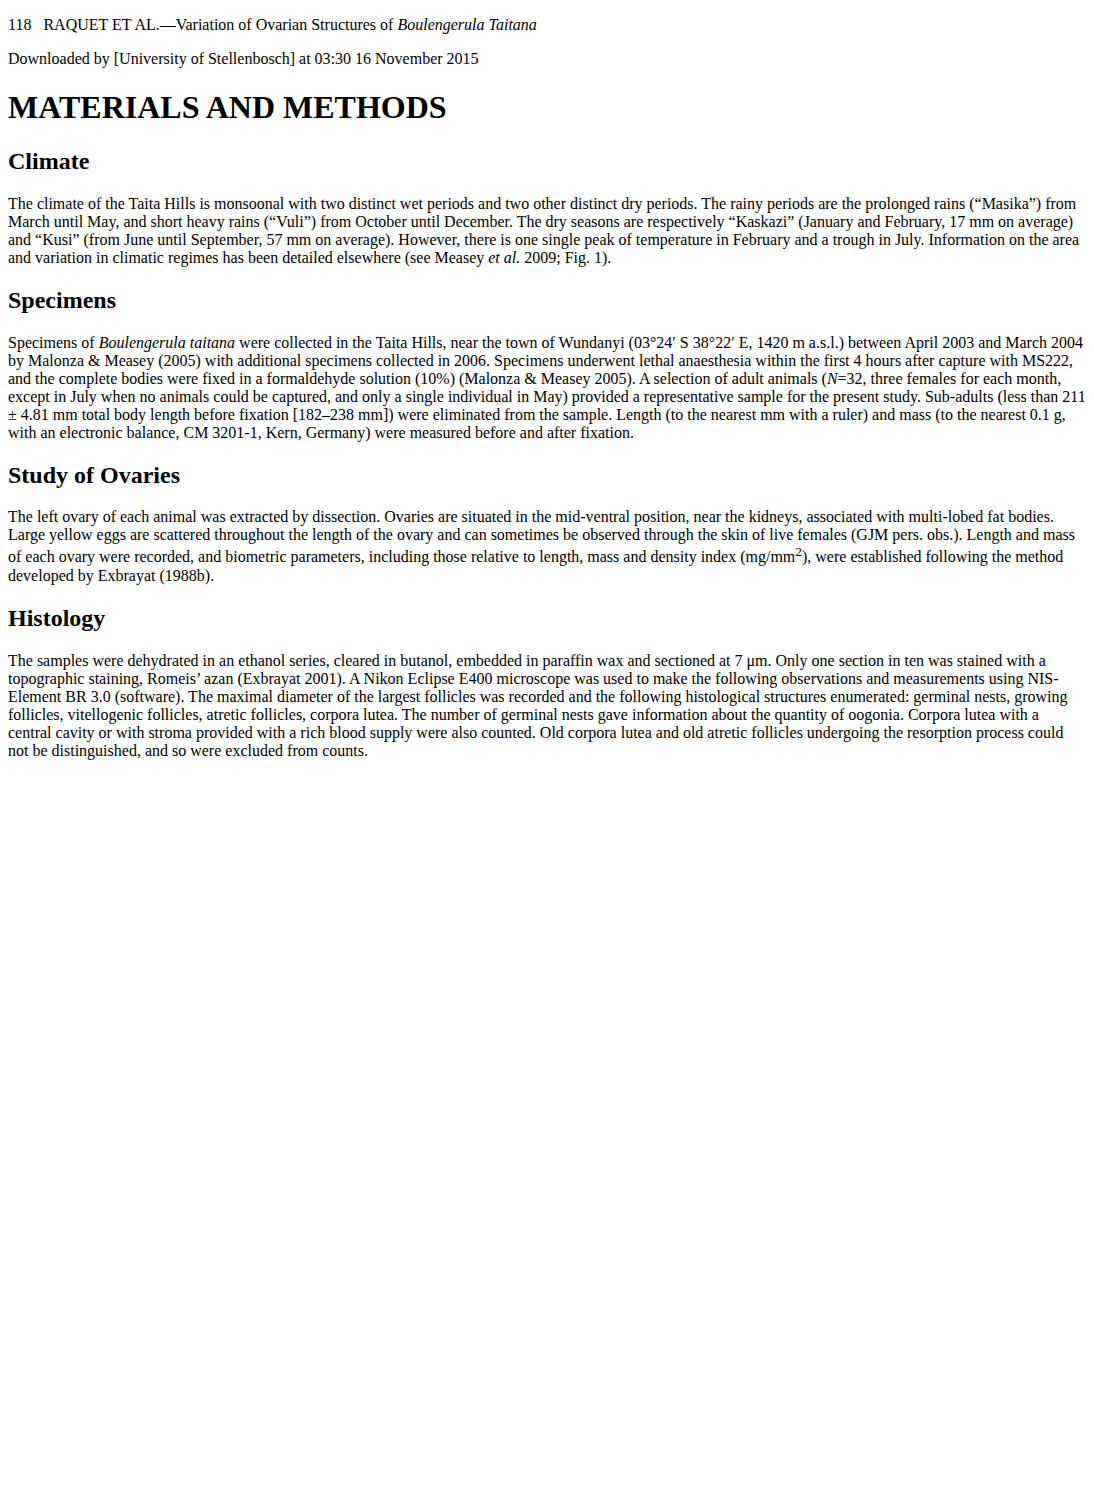118 RAQUET ET AL.—Variation of Ovarian Structures of Boulengerula Taitana
Downloaded by [University of Stellenbosch] at 03:30 16 November 2015
MATERIALS AND METHODS
Climate
The climate of the Taita Hills is monsoonal with two distinct wet periods and two other distinct dry periods. The rainy periods are the prolonged rains (“Masika”) from March until May, and short heavy rains (“Vuli”) from October until December. The dry seasons are respectively “Kaskazi” (January and February, 17 mm on average) and “Kusi” (from June until September, 57 mm on average). However, there is one single peak of temperature in February and a trough in July. Information on the area and variation in climatic regimes has been detailed elsewhere (see Measey et al. 2009; Fig. 1).
Specimens
Specimens of Boulengerula taitana were collected in the Taita Hills, near the town of Wundanyi (03°24′ S 38°22′ E, 1420 m a.s.l.) between April 2003 and March 2004 by Malonza & Measey (2005) with additional specimens collected in 2006. Specimens underwent lethal anaesthesia within the first 4 hours after capture with MS222, and the complete bodies were fixed in a formaldehyde solution (10%) (Malonza & Measey 2005). A selection of adult animals (N=32, three females for each month, except in July when no animals could be captured, and only a single individual in May) provided a representative sample for the present study. Sub-adults (less than 211 ± 4.81 mm total body length before fixation [182–238 mm]) were eliminated from the sample. Length (to the nearest mm with a ruler) and mass (to the nearest 0.1 g, with an electronic balance, CM 3201-1, Kern, Germany) were measured before and after fixation.
Study of Ovaries
The left ovary of each animal was extracted by dissection. Ovaries are situated in the mid-ventral position, near the kidneys, associated with multi-lobed fat bodies. Large yellow eggs are scattered throughout the length of the ovary and can sometimes be observed through the skin of live females (GJM pers. obs.). Length and mass of each ovary were recorded, and biometric parameters, including those relative to length, mass and density index (mg/mm2), were established following the method developed by Exbrayat (1988b).
Histology
The samples were dehydrated in an ethanol series, cleared in butanol, embedded in paraffin wax and sectioned at 7 μm. Only one section in ten was stained with a topographic staining, Romeis’ azan (Exbrayat 2001). A Nikon Eclipse E400 microscope was used to make the following observations and measurements using NIS-Element BR 3.0 (software). The maximal diameter of the largest follicles was recorded and the following histological structures enumerated: germinal nests, growing follicles, vitellogenic follicles, atretic follicles, corpora lutea. The number of germinal nests gave information about the quantity of oogonia. Corpora lutea with a central cavity or with stroma provided with a rich blood supply were also counted. Old corpora lutea and old atretic follicles undergoing the resorption process could not be distinguished, and so were excluded from counts.